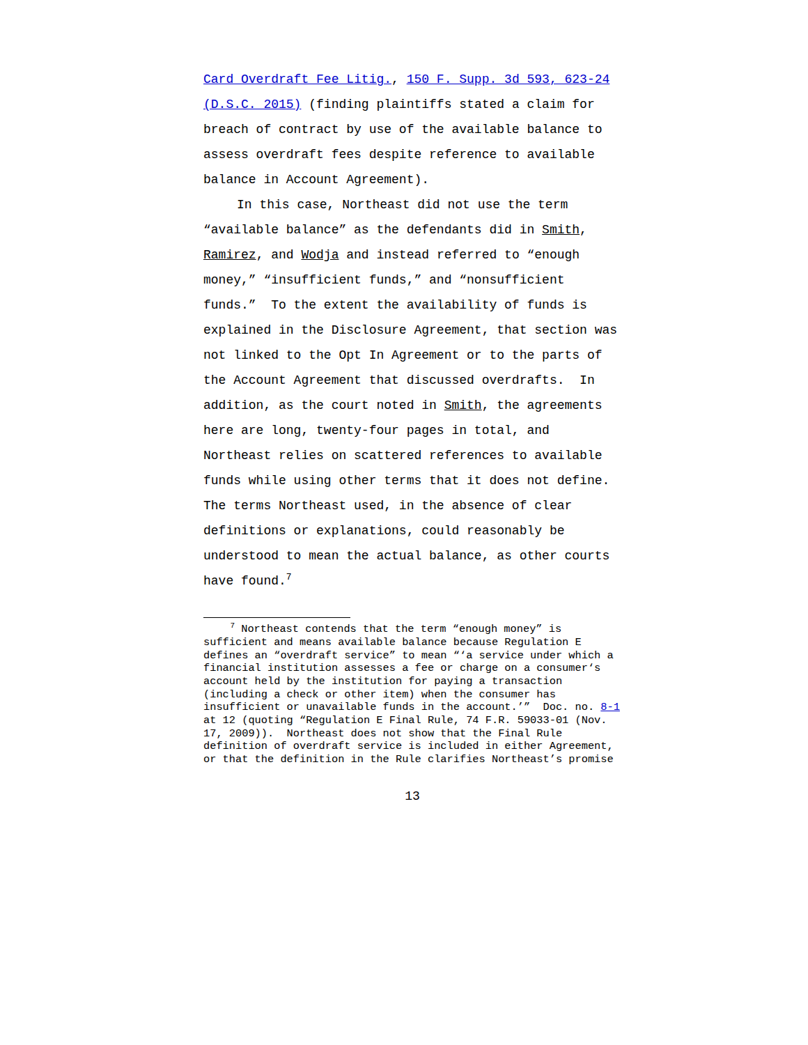Card Overdraft Fee Litig., 150 F. Supp. 3d 593, 623-24 (D.S.C. 2015) (finding plaintiffs stated a claim for breach of contract by use of the available balance to assess overdraft fees despite reference to available balance in Account Agreement).
In this case, Northeast did not use the term “available balance” as the defendants did in Smith, Ramirez, and Wodja and instead referred to “enough money,” “insufficient funds,” and “nonsufficient funds.” To the extent the availability of funds is explained in the Disclosure Agreement, that section was not linked to the Opt In Agreement or to the parts of the Account Agreement that discussed overdrafts. In addition, as the court noted in Smith, the agreements here are long, twenty-four pages in total, and Northeast relies on scattered references to available funds while using other terms that it does not define. The terms Northeast used, in the absence of clear definitions or explanations, could reasonably be understood to mean the actual balance, as other courts have found.7
7 Northeast contends that the term “enough money” is sufficient and means available balance because Regulation E defines an “overdraft service” to mean “‘a service under which a financial institution assesses a fee or charge on a consumer‘s account held by the institution for paying a transaction (including a check or other item) when the consumer has insufficient or unavailable funds in the account.’” Doc. no. 8-1 at 12 (quoting “Regulation E Final Rule, 74 F.R. 59033-01 (Nov. 17, 2009)). Northeast does not show that the Final Rule definition of overdraft service is included in either Agreement, or that the definition in the Rule clarifies Northeast’s promise
13